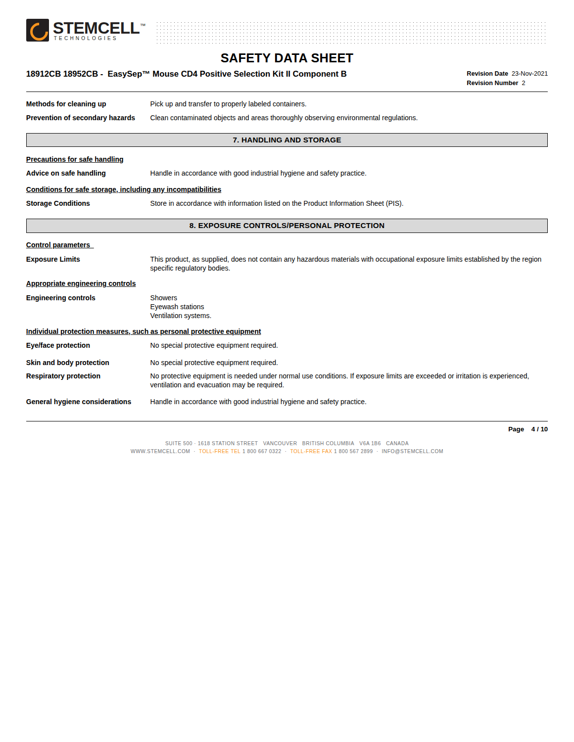STEMCELL™
TECHNOLOGIES
SAFETY DATA SHEET
18912CB 18952CB - EasySep™ Mouse CD4 Positive Selection Kit II Component B
Revision Date 23-Nov-2021
Revision Number 2
Methods for cleaning up
Pick up and transfer to properly labeled containers.
Prevention of secondary hazards
Clean contaminated objects and areas thoroughly observing environmental regulations.
7. HANDLING AND STORAGE
Precautions for safe handling
Advice on safe handling
Handle in accordance with good industrial hygiene and safety practice.
Conditions for safe storage, including any incompatibilities
Storage Conditions
Store in accordance with information listed on the Product Information Sheet (PIS).
8. EXPOSURE CONTROLS/PERSONAL PROTECTION
Control parameters
Exposure Limits
This product, as supplied, does not contain any hazardous materials with occupational exposure limits established by the region specific regulatory bodies.
Appropriate engineering controls
Engineering controls
Showers
Eyewash stations
Ventilation systems.
Individual protection measures, such as personal protective equipment
Eye/face protection
No special protective equipment required.
Skin and body protection
No special protective equipment required.
Respiratory protection
No protective equipment is needed under normal use conditions. If exposure limits are exceeded or irritation is experienced, ventilation and evacuation may be required.
General hygiene considerations
Handle in accordance with good industrial hygiene and safety practice.
Page 4 / 10
SUITE 500 · 1618 STATION STREET VANCOUVER BRITISH COLUMBIA V6A 1B6 CANADA
WWW.STEMCELL.COM · TOLL-FREE TEL 1 800 667 0322 · TOLL-FREE FAX 1 800 567 2899 · INFO@STEMCELL.COM